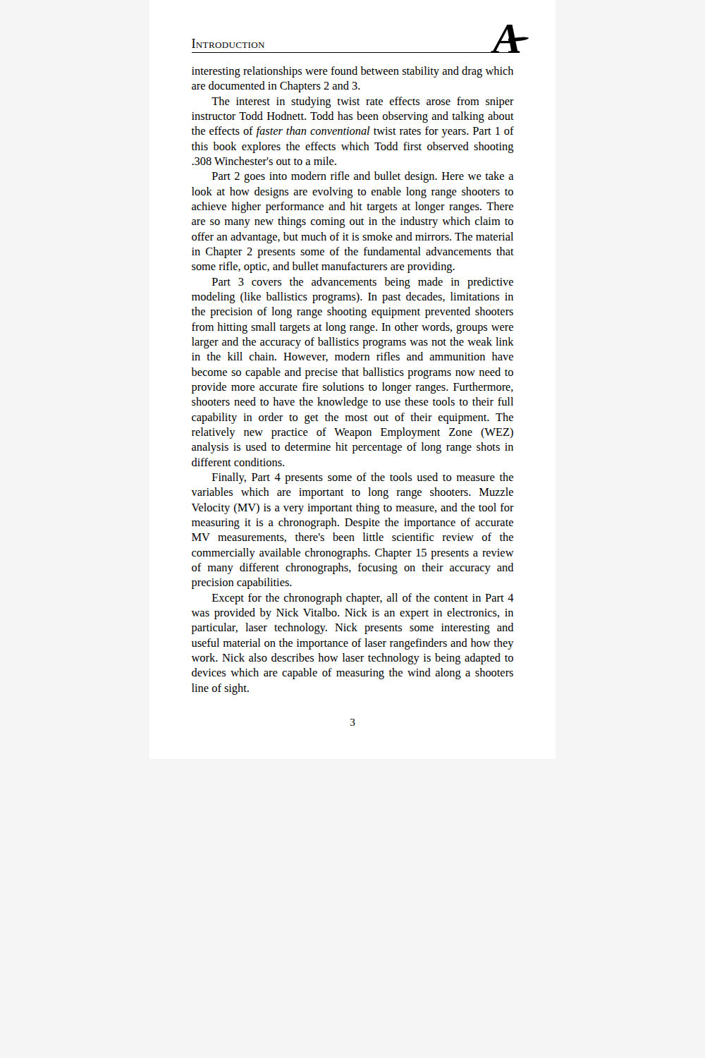Introduction
A
interesting relationships were found between stability and drag which are documented in Chapters 2 and 3.
The interest in studying twist rate effects arose from sniper instructor Todd Hodnett. Todd has been observing and talking about the effects of faster than conventional twist rates for years. Part 1 of this book explores the effects which Todd first observed shooting .308 Winchester's out to a mile.
Part 2 goes into modern rifle and bullet design. Here we take a look at how designs are evolving to enable long range shooters to achieve higher performance and hit targets at longer ranges. There are so many new things coming out in the industry which claim to offer an advantage, but much of it is smoke and mirrors. The material in Chapter 2 presents some of the fundamental advancements that some rifle, optic, and bullet manufacturers are providing.
Part 3 covers the advancements being made in predictive modeling (like ballistics programs). In past decades, limitations in the precision of long range shooting equipment prevented shooters from hitting small targets at long range. In other words, groups were larger and the accuracy of ballistics programs was not the weak link in the kill chain. However, modern rifles and ammunition have become so capable and precise that ballistics programs now need to provide more accurate fire solutions to longer ranges. Furthermore, shooters need to have the knowledge to use these tools to their full capability in order to get the most out of their equipment. The relatively new practice of Weapon Employment Zone (WEZ) analysis is used to determine hit percentage of long range shots in different conditions.
Finally, Part 4 presents some of the tools used to measure the variables which are important to long range shooters. Muzzle Velocity (MV) is a very important thing to measure, and the tool for measuring it is a chronograph. Despite the importance of accurate MV measurements, there's been little scientific review of the commercially available chronographs. Chapter 15 presents a review of many different chronographs, focusing on their accuracy and precision capabilities.
Except for the chronograph chapter, all of the content in Part 4 was provided by Nick Vitalbo. Nick is an expert in electronics, in particular, laser technology. Nick presents some interesting and useful material on the importance of laser rangefinders and how they work. Nick also describes how laser technology is being adapted to devices which are capable of measuring the wind along a shooters line of sight.
3